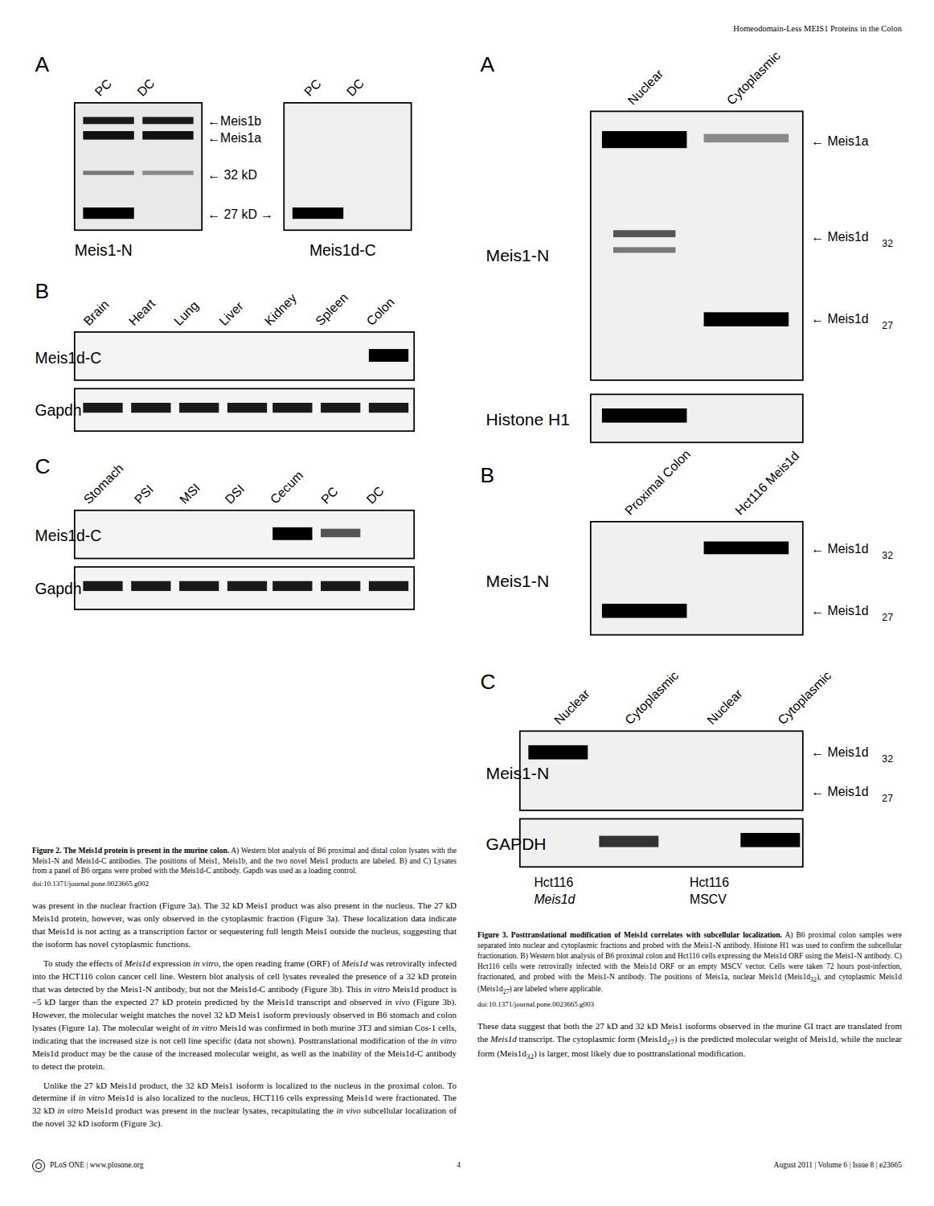Homeodomain-Less MEIS1 Proteins in the Colon
A PC DC PC DC ←Meis1b ←Meis1a ← 32 kD ← 27 kD → Meis1-N Meis1d-C B Brain Heart Lung Liver Kidney Spleen Colon Meis1d-C Gapdh C Stomach PSI MSI DSI Cecum PC DC Meis1d-C Gapdh
Figure 2. The Meis1d protein is present in the murine colon. A) Western blot analysis of B6 proximal and distal colon lysates with the Meis1-N and Meis1d-C antibodies. The positions of Meis1, Meis1b, and the two novel Meis1 products are labeled. B) and C) Lysates from a panel of B6 organs were probed with the Meis1d-C antibody. Gapdh was used as a loading control.
doi:10.1371/journal.pone.0023665.g002
was present in the nuclear fraction (Figure 3a). The 32 kD Meis1 product was also present in the nucleus. The 27 kD Meis1d protein, however, was only observed in the cytoplasmic fraction (Figure 3a). These localization data indicate that Meis1d is not acting as a transcription factor or sequestering full length Meis1 outside the nucleus, suggesting that the isoform has novel cytoplasmic functions.
To study the effects of Meis1d expression in vitro, the open reading frame (ORF) of Meis1d was retrovirally infected into the HCT116 colon cancer cell line. Western blot analysis of cell lysates revealed the presence of a 32 kD protein that was detected by the Meis1-N antibody, but not the Meis1d-C antibody (Figure 3b). This in vitro Meis1d product is ~5 kD larger than the expected 27 kD protein predicted by the Meis1d transcript and observed in vivo (Figure 3b). However, the molecular weight matches the novel 32 kD Meis1 isoform previously observed in B6 stomach and colon lysates (Figure 1a). The molecular weight of in vitro Meis1d was confirmed in both murine 3T3 and simian Cos-1 cells, indicating that the increased size is not cell line specific (data not shown). Posttranslational modification of the in vitro Meis1d product may be the cause of the increased molecular weight, as well as the inability of the Meis1d-C antibody to detect the protein.
Unlike the 27 kD Meis1d product, the 32 kD Meis1 isoform is localized to the nucleus in the proximal colon. To determine if in vitro Meis1d is also localized to the nucleus, HCT116 cells expressing Meis1d were fractionated. The 32 kD in vitro Meis1d product was present in the nuclear lysates, recapitulating the in vivo subcellular localization of the novel 32 kD isoform (Figure 3c).
A Nuclear Cytoplasmic ← Meis1a ← Meis1d 32 ← Meis1d 27 Meis1-N Histone H1 B Proximal Colon Hct116 Meis1d ← Meis1d 32 ← Meis1d 27 Meis1-N C Nuclear Cytoplasmic Nuclear Cytoplasmic ← Meis1d 32 ← Meis1d 27 Meis1-N GAPDH Hct116 Meis1d Hct116 MSCV
Figure 3. Posttranslational modification of Meis1d correlates with subcellular localization. A) B6 proximal colon samples were separated into nuclear and cytoplasmic fractions and probed with the Meis1-N antibody. Histone H1 was used to confirm the subcellular fractionation. B) Western blot analysis of B6 proximal colon and Hct116 cells expressing the Meis1d ORF using the Meis1-N antibody. C) Hct116 cells were retrovirally infected with the Meis1d ORF or an empty MSCV vector. Cells were taken 72 hours post-infection, fractionated, and probed with the Meis1-N antibody. The positions of Meis1a, nuclear Meis1d (Meis1d32), and cytoplasmic Meis1d (Meis1d27) are labeled where applicable.
doi:10.1371/journal.pone.0023665.g003
These data suggest that both the 27 kD and 32 kD Meis1 isoforms observed in the murine GI tract are translated from the Meis1d transcript. The cytoplasmic form (Meis1d27) is the predicted molecular weight of Meis1d, while the nuclear form (Meis1d32) is larger, most likely due to posttranslational modification.
PLoS ONE | www.plosone.org
4
August 2011 | Volume 6 | Issue 8 | e23665